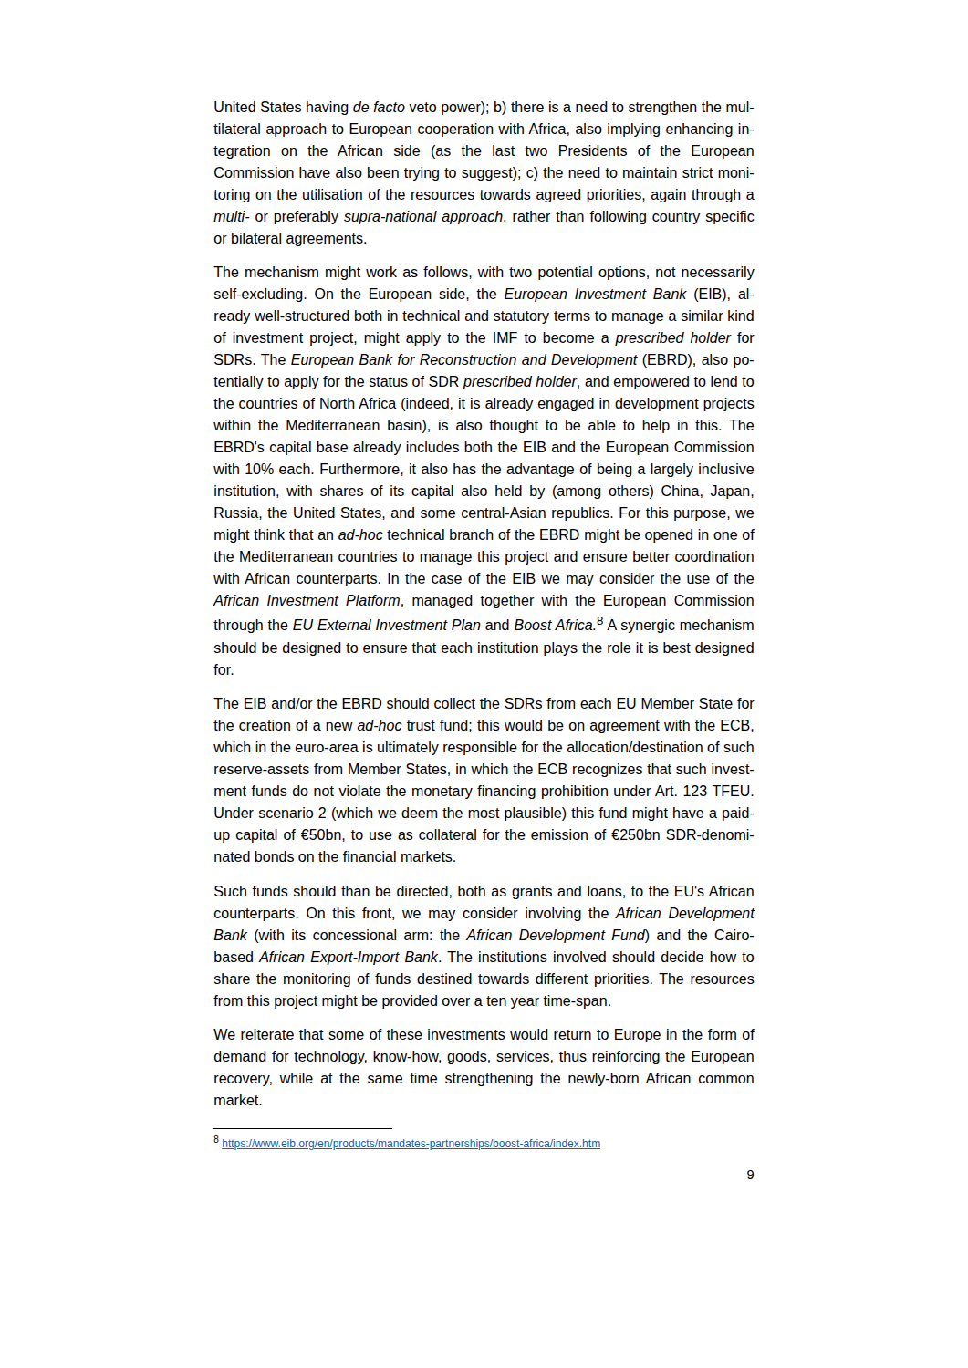United States having de facto veto power); b) there is a need to strengthen the multilateral approach to European cooperation with Africa, also implying enhancing integration on the African side (as the last two Presidents of the European Commission have also been trying to suggest); c) the need to maintain strict monitoring on the utilisation of the resources towards agreed priorities, again through a multi- or preferably supra-national approach, rather than following country specific or bilateral agreements.
The mechanism might work as follows, with two potential options, not necessarily self-excluding. On the European side, the European Investment Bank (EIB), already well-structured both in technical and statutory terms to manage a similar kind of investment project, might apply to the IMF to become a prescribed holder for SDRs. The European Bank for Reconstruction and Development (EBRD), also potentially to apply for the status of SDR prescribed holder, and empowered to lend to the countries of North Africa (indeed, it is already engaged in development projects within the Mediterranean basin), is also thought to be able to help in this. The EBRD's capital base already includes both the EIB and the European Commission with 10% each. Furthermore, it also has the advantage of being a largely inclusive institution, with shares of its capital also held by (among others) China, Japan, Russia, the United States, and some central-Asian republics. For this purpose, we might think that an ad-hoc technical branch of the EBRD might be opened in one of the Mediterranean countries to manage this project and ensure better coordination with African counterparts. In the case of the EIB we may consider the use of the African Investment Platform, managed together with the European Commission through the EU External Investment Plan and Boost Africa.8 A synergic mechanism should be designed to ensure that each institution plays the role it is best designed for.
The EIB and/or the EBRD should collect the SDRs from each EU Member State for the creation of a new ad-hoc trust fund; this would be on agreement with the ECB, which in the euro-area is ultimately responsible for the allocation/destination of such reserve-assets from Member States, in which the ECB recognizes that such investment funds do not violate the monetary financing prohibition under Art. 123 TFEU. Under scenario 2 (which we deem the most plausible) this fund might have a paid-up capital of €50bn, to use as collateral for the emission of €250bn SDR-denominated bonds on the financial markets.
Such funds should than be directed, both as grants and loans, to the EU's African counterparts. On this front, we may consider involving the African Development Bank (with its concessional arm: the African Development Fund) and the Cairo-based African Export-Import Bank. The institutions involved should decide how to share the monitoring of funds destined towards different priorities. The resources from this project might be provided over a ten year time-span.
We reiterate that some of these investments would return to Europe in the form of demand for technology, know-how, goods, services, thus reinforcing the European recovery, while at the same time strengthening the newly-born African common market.
8 https://www.eib.org/en/products/mandates-partnerships/boost-africa/index.htm
9